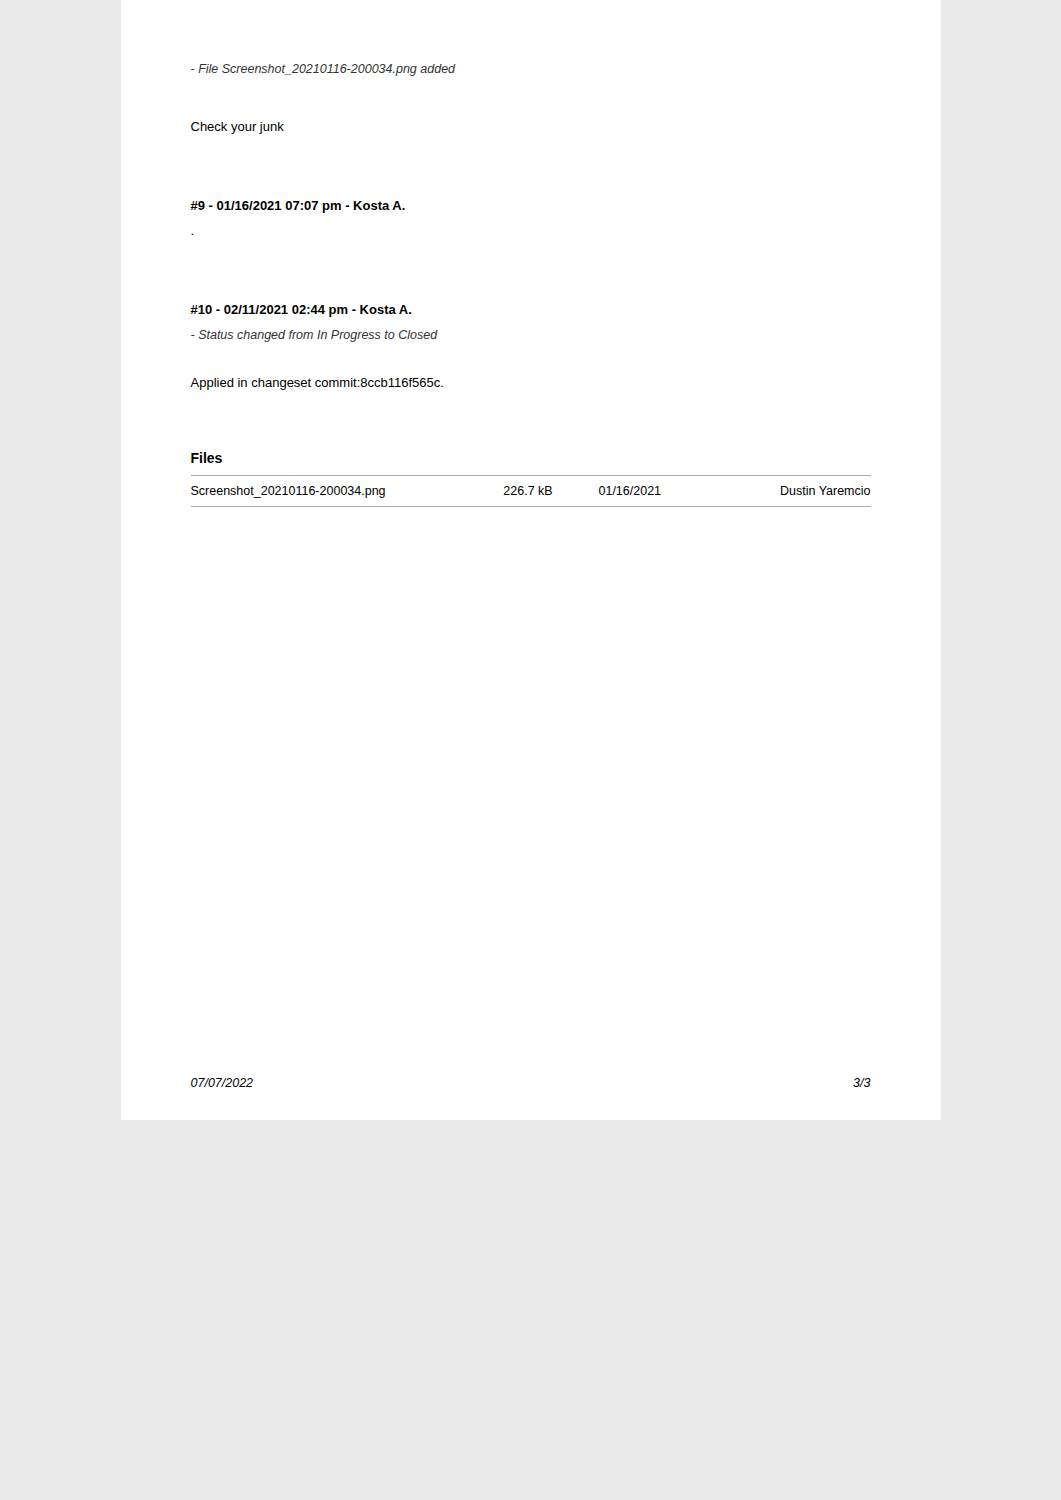- File Screenshot_20210116-200034.png added
Check your junk
#9 - 01/16/2021 07:07 pm - Kosta A.
.
#10 - 02/11/2021 02:44 pm - Kosta A.
- Status changed from In Progress to Closed
Applied in changeset commit:8ccb116f565c.
Files
| Screenshot_20210116-200034.png | 226.7 kB | 01/16/2021 | Dustin Yaremcio |
07/07/2022 3/3